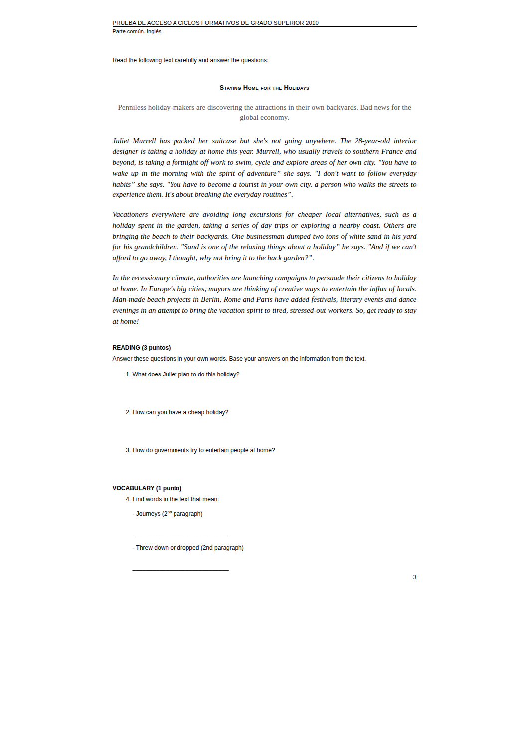PRUEBA DE ACCESO A CICLOS FORMATIVOS DE GRADO SUPERIOR 2010
Parte común. Inglés
Read the following text carefully and answer the questions:
Staying Home for the Holidays
Penniless holiday-makers are discovering the attractions in their own backyards. Bad news for the global economy.
Juliet Murrell has packed her suitcase but she's not going anywhere. The 28-year-old interior designer is taking a holiday at home this year. Murrell, who usually travels to southern France and beyond, is taking a fortnight off work to swim, cycle and explore areas of her own city. "You have to wake up in the morning with the spirit of adventure” she says. "I don't want to follow everyday habits” she says. "You have to become a tourist in your own city, a person who walks the streets to experience them. It's about breaking the everyday routines”.
Vacationers everywhere are avoiding long excursions for cheaper local alternatives, such as a holiday spent in the garden, taking a series of day trips or exploring a nearby coast. Others are bringing the beach to their backyards. One businessman dumped two tons of white sand in his yard for his grandchildren. "Sand is one of the relaxing things about a holiday” he says. "And if we can't afford to go away, I thought, why not bring it to the back garden?”.
In the recessionary climate, authorities are launching campaigns to persuade their citizens to holiday at home. In Europe's big cities, mayors are thinking of creative ways to entertain the influx of locals. Man-made beach projects in Berlin, Rome and Paris have added festivals, literary events and dance evenings in an attempt to bring the vacation spirit to tired, stressed-out workers. So, get ready to stay at home!
READING (3 puntos)
Answer these questions in your own words. Base your answers on the information from the text.
What does Juliet plan to do this holiday?
How can you have a cheap holiday?
How do governments try to entertain people at home?
VOCABULARY (1 punto)
Find words in the text that mean:
- Journeys (2nd paragraph)
_____________________________
- Threw down or dropped (2nd paragraph)
_____________________________
3